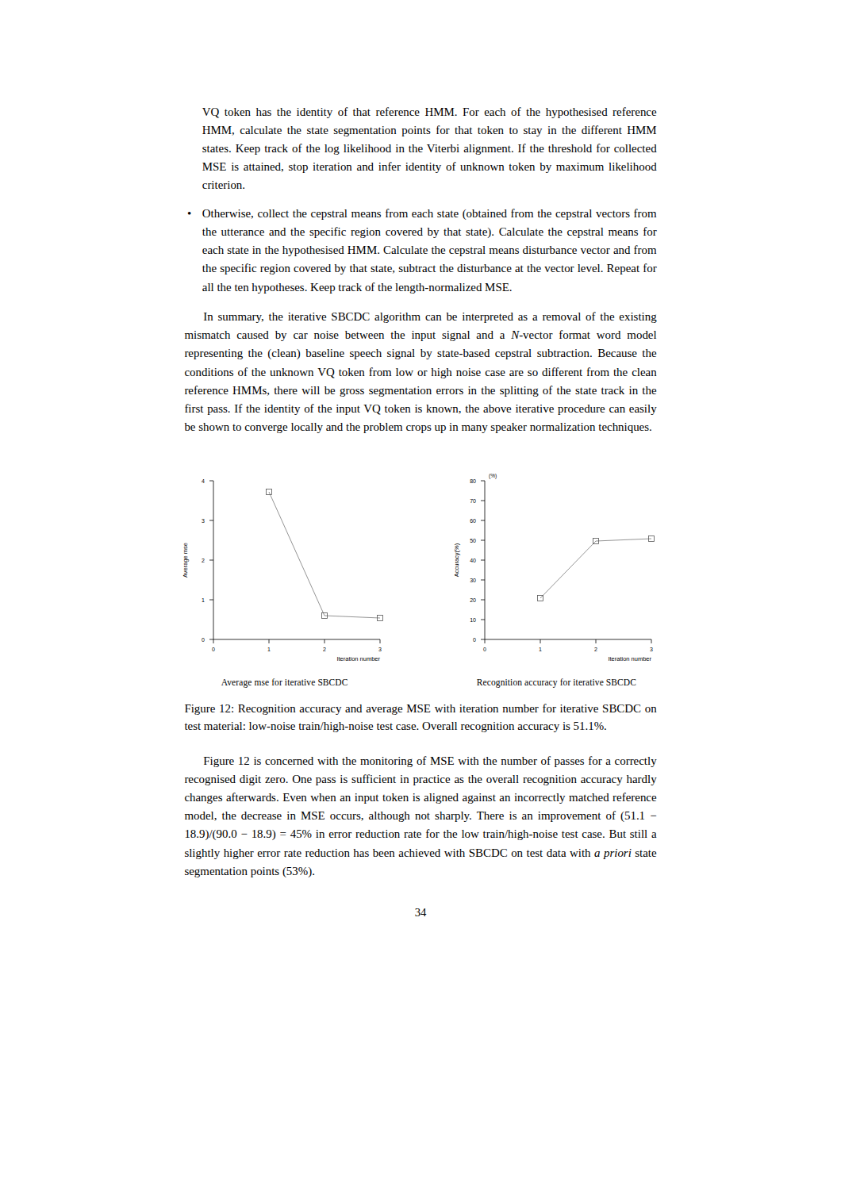VQ token has the identity of that reference HMM. For each of the hypothesised reference HMM, calculate the state segmentation points for that token to stay in the different HMM states. Keep track of the log likelihood in the Viterbi alignment. If the threshold for collected MSE is attained, stop iteration and infer identity of unknown token by maximum likelihood criterion.
Otherwise, collect the cepstral means from each state (obtained from the cepstral vectors from the utterance and the specific region covered by that state). Calculate the cepstral means for each state in the hypothesised HMM. Calculate the cepstral means disturbance vector and from the specific region covered by that state, subtract the disturbance at the vector level. Repeat for all the ten hypotheses. Keep track of the length-normalized MSE.
In summary, the iterative SBCDC algorithm can be interpreted as a removal of the existing mismatch caused by car noise between the input signal and a N-vector format word model representing the (clean) baseline speech signal by state-based cepstral subtraction. Because the conditions of the unknown VQ token from low or high noise case are so different from the clean reference HMMs, there will be gross segmentation errors in the splitting of the state track in the first pass. If the identity of the input VQ token is known, the above iterative procedure can easily be shown to converge locally and the problem crops up in many speaker normalization techniques.
0 1 2 3 4 0 1 2 3 Average mse Iteration number
Average mse for iterative SBCDC
0 10 20 30 40 50 60 70 80 0 1 2 3 Accuracy(%) Iteration number (%)
Recognition accuracy for iterative SBCDC
Figure 12: Recognition accuracy and average MSE with iteration number for iterative SBCDC on test material: low-noise train/high-noise test case. Overall recognition accuracy is 51.1%.
Figure 12 is concerned with the monitoring of MSE with the number of passes for a correctly recognised digit zero. One pass is sufficient in practice as the overall recognition accuracy hardly changes afterwards. Even when an input token is aligned against an incorrectly matched reference model, the decrease in MSE occurs, although not sharply. There is an improvement of (51.1 − 18.9)/(90.0 − 18.9) = 45% in error reduction rate for the low train/high-noise test case. But still a slightly higher error rate reduction has been achieved with SBCDC on test data with a priori state segmentation points (53%).
34